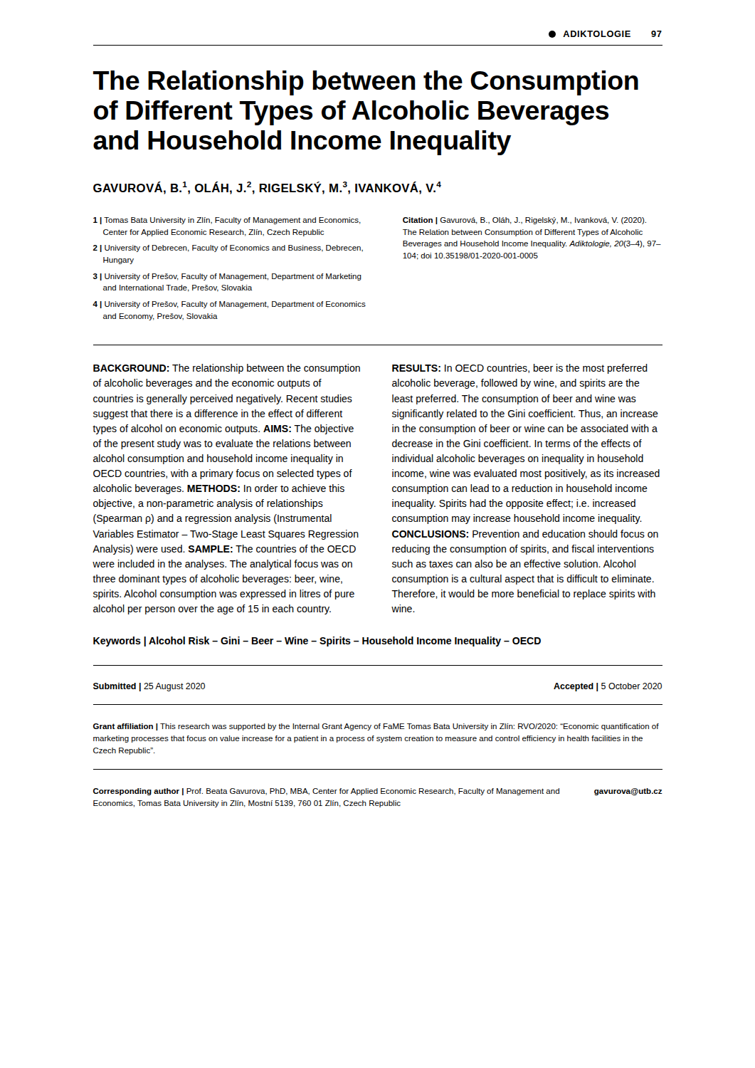ADIKTOLOGIE 97
The Relationship between the Consumption of Different Types of Alcoholic Beverages and Household Income Inequality
GAVUROVÁ, B.1, OLÁH, J.2, RIGELSKÝ, M.3, IVANKOVÁ, V.4
1 | Tomas Bata University in Zlín, Faculty of Management and Economics, Center for Applied Economic Research, Zlín, Czech Republic
2 | University of Debrecen, Faculty of Economics and Business, Debrecen, Hungary
3 | University of Prešov, Faculty of Management, Department of Marketing and International Trade, Prešov, Slovakia
4 | University of Prešov, Faculty of Management, Department of Economics and Economy, Prešov, Slovakia
Citation | Gavurová, B., Oláh, J., Rigelský, M., Ivanková, V. (2020). The Relation between Consumption of Different Types of Alcoholic Beverages and Household Income Inequality. Adiktologie, 20(3–4), 97–104; doi 10.35198/01-2020-001-0005
BACKGROUND: The relationship between the consumption of alcoholic beverages and the economic outputs of countries is generally perceived negatively. Recent studies suggest that there is a difference in the effect of different types of alcohol on economic outputs. AIMS: The objective of the present study was to evaluate the relations between alcohol consumption and household income inequality in OECD countries, with a primary focus on selected types of alcoholic beverages. METHODS: In order to achieve this objective, a non-parametric analysis of relationships (Spearman ρ) and a regression analysis (Instrumental Variables Estimator – Two-Stage Least Squares Regression Analysis) were used. SAMPLE: The countries of the OECD were included in the analyses. The analytical focus was on three dominant types of alcoholic beverages: beer, wine, spirits. Alcohol consumption was expressed in litres of pure alcohol per person over the age of 15 in each country. RESULTS: In OECD countries, beer is the most preferred alcoholic beverage, followed by wine, and spirits are the least preferred. The consumption of beer and wine was significantly related to the Gini coefficient. Thus, an increase in the consumption of beer or wine can be associated with a decrease in the Gini coefficient. In terms of the effects of individual alcoholic beverages on inequality in household income, wine was evaluated most positively, as its increased consumption can lead to a reduction in household income inequality. Spirits had the opposite effect; i.e. increased consumption may increase household income inequality. CONCLUSIONS: Prevention and education should focus on reducing the consumption of spirits, and fiscal interventions such as taxes can also be an effective solution. Alcohol consumption is a cultural aspect that is difficult to eliminate. Therefore, it would be more beneficial to replace spirits with wine.
Keywords | Alcohol Risk – Gini – Beer – Wine – Spirits – Household Income Inequality – OECD
Submitted | 25 August 2020
Accepted | 5 October 2020
Grant affiliation | This research was supported by the Internal Grant Agency of FaME Tomas Bata University in Zlín: RVO/2020: “Economic quantification of marketing processes that focus on value increase for a patient in a process of system creation to measure and control efficiency in health facilities in the Czech Republic”.
Corresponding author | Prof. Beata Gavurova, PhD, MBA, Center for Applied Economic Research, Faculty of Management and Economics, Tomas Bata University in Zlín, Mostní 5139, 760 01 Zlín, Czech Republic
gavurova@utb.cz